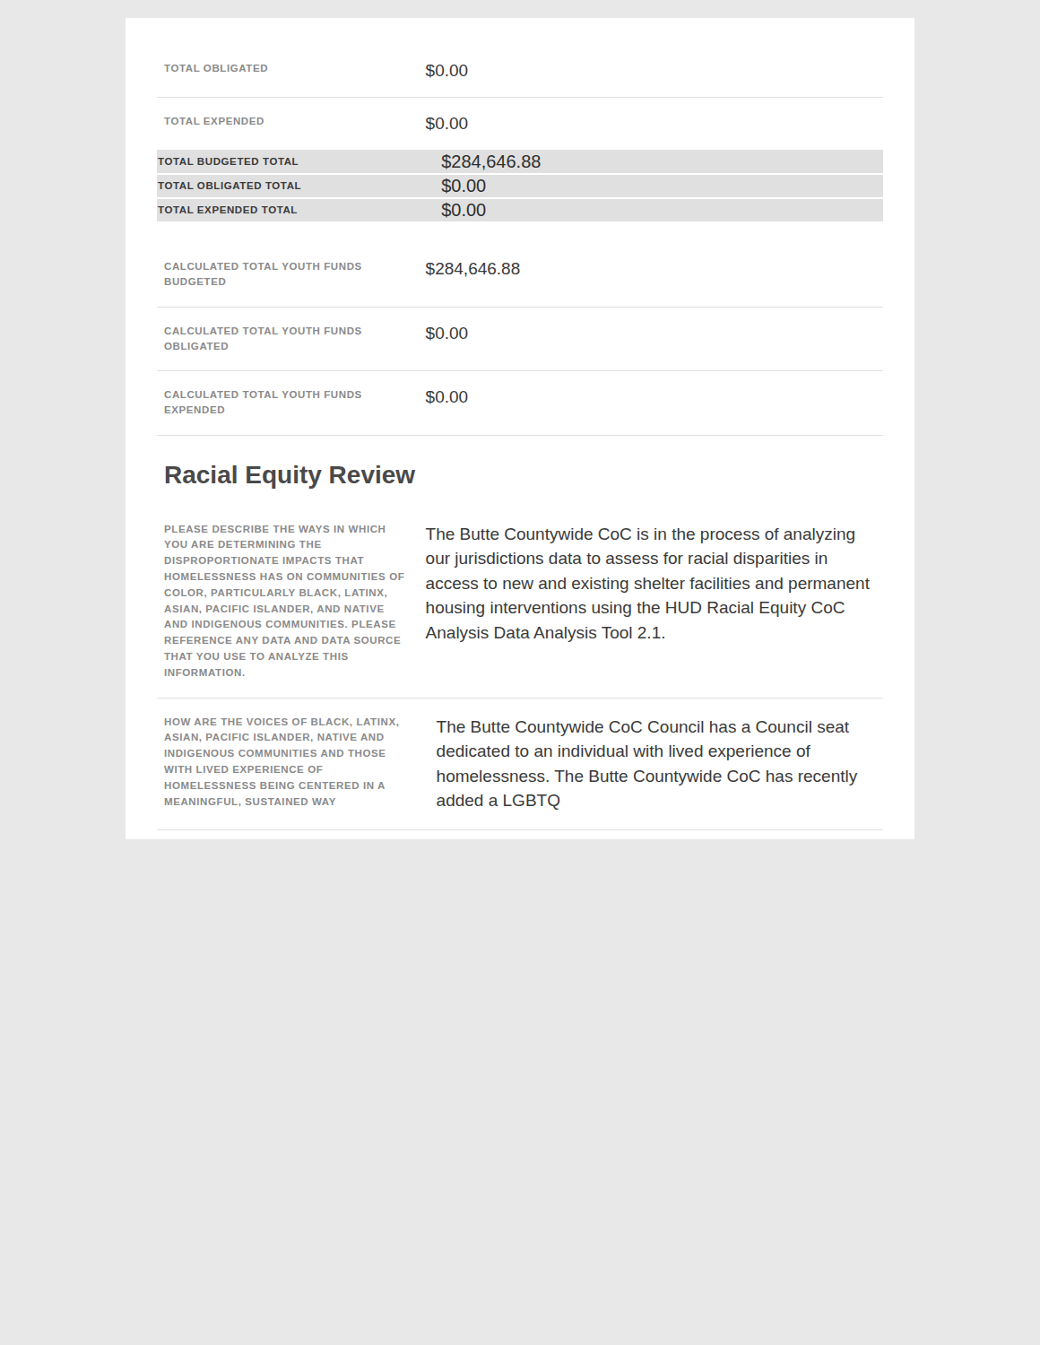| Total Obligated | $0.00 |
| Total Expended | $0.00 |
| Total Budgeted Total | $284,646.88 |
| Total Obligated Total | $0.00 |
| Total Expended Total | $0.00 |
| Calculated Total Youth Funds Budgeted | $284,646.88 |
| Calculated Total Youth Funds Obligated | $0.00 |
| Calculated Total Youth Funds Expended | $0.00 |
Racial Equity Review
| Please describe the ways in which you are determining the disproportionate impacts that homelessness has on communities of color, particularly Black, Latinx, Asian, Pacific Islander, and Native and Indigenous communities. Please reference any data and data source that you use to analyze this information. | The Butte Countywide CoC is in the process of analyzing our jurisdictions data to assess for racial disparities in access to new and existing shelter facilities and permanent housing interventions using the HUD Racial Equity CoC Analysis Data Analysis Tool 2.1. |
| How are the voices of Black, Latinx, Asian, Pacific Islander, Native and Indigenous communities and those with lived experience of homelessness being centered in a meaningful, sustained way | The Butte Countywide CoC Council has a Council seat dedicated to an individual with lived experience of homelessness. The Butte Countywide CoC has recently added a LGBTQ |